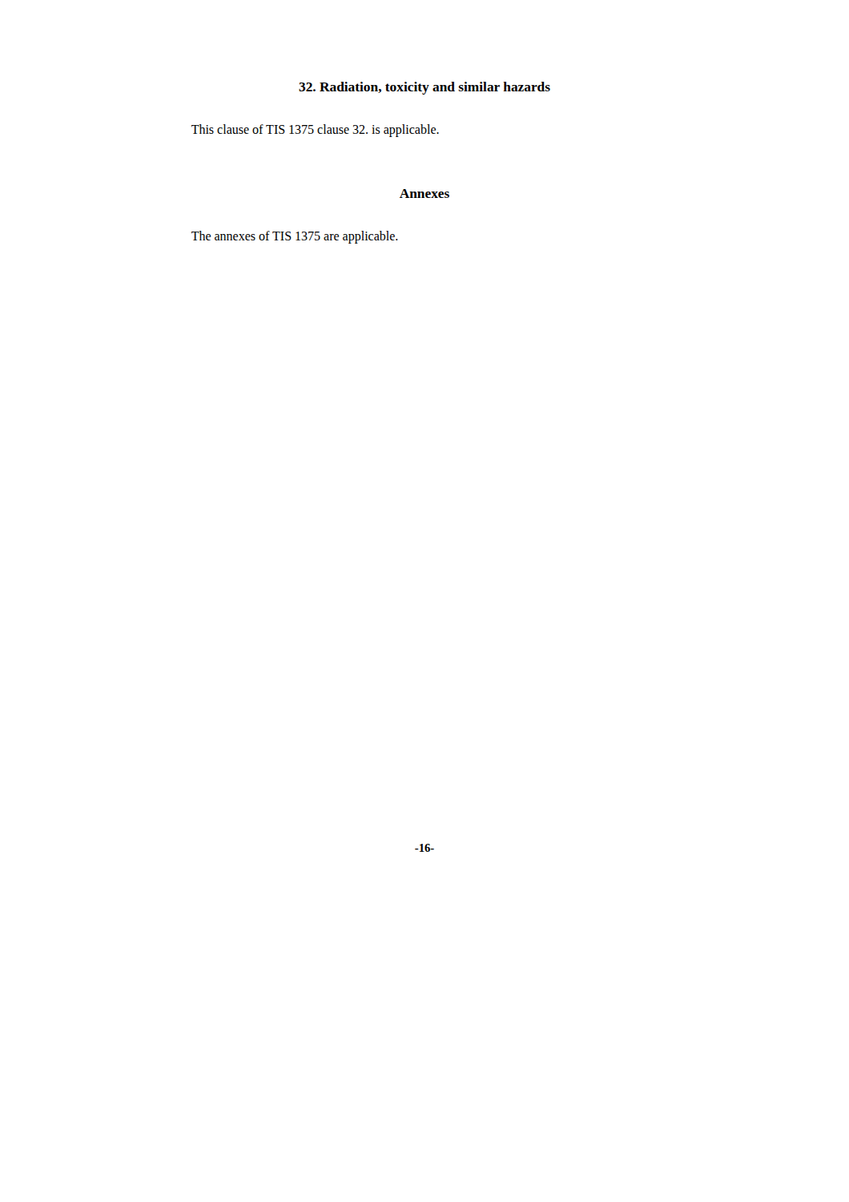32. Radiation, toxicity and similar hazards
This clause of TIS 1375 clause 32. is applicable.
Annexes
The annexes of TIS 1375 are applicable.
-16-